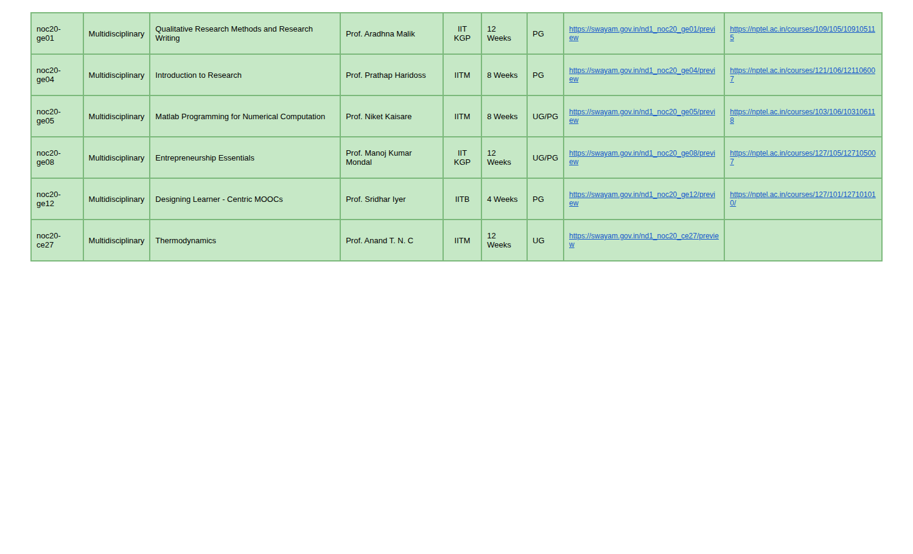| noc20-ge01 | Multidisciplinary | Qualitative Research Methods and Research Writing | Prof. Aradhna Malik | IIT KGP | 12 Weeks | PG | https://swayam.gov.in/nd1_noc20_ge01/preview | https://nptel.ac.in/courses/109/105/109105115 |
| noc20-ge04 | Multidisciplinary | Introduction to Research | Prof. Prathap Haridoss | IITM | 8 Weeks | PG | https://swayam.gov.in/nd1_noc20_ge04/preview | https://nptel.ac.in/courses/121/106/121106007 |
| noc20-ge05 | Multidisciplinary | Matlab Programming for Numerical Computation | Prof. Niket Kaisare | IITM | 8 Weeks | UG/PG | https://swayam.gov.in/nd1_noc20_ge05/preview | https://nptel.ac.in/courses/103/106/103106118 |
| noc20-ge08 | Multidisciplinary | Entrepreneurship Essentials | Prof. Manoj Kumar Mondal | IIT KGP | 12 Weeks | UG/PG | https://swayam.gov.in/nd1_noc20_ge08/preview | https://nptel.ac.in/courses/127/105/127105007 |
| noc20-ge12 | Multidisciplinary | Designing Learner - Centric MOOCs | Prof. Sridhar Iyer | IITB | 4 Weeks | PG | https://swayam.gov.in/nd1_noc20_ge12/preview | https://nptel.ac.in/courses/127/101/127101010/ |
| noc20-ce27 | Multidisciplinary | Thermodynamics | Prof. Anand T. N. C | IITM | 12 Weeks | UG | https://swayam.gov.in/nd1_noc20_ce27/preview | |